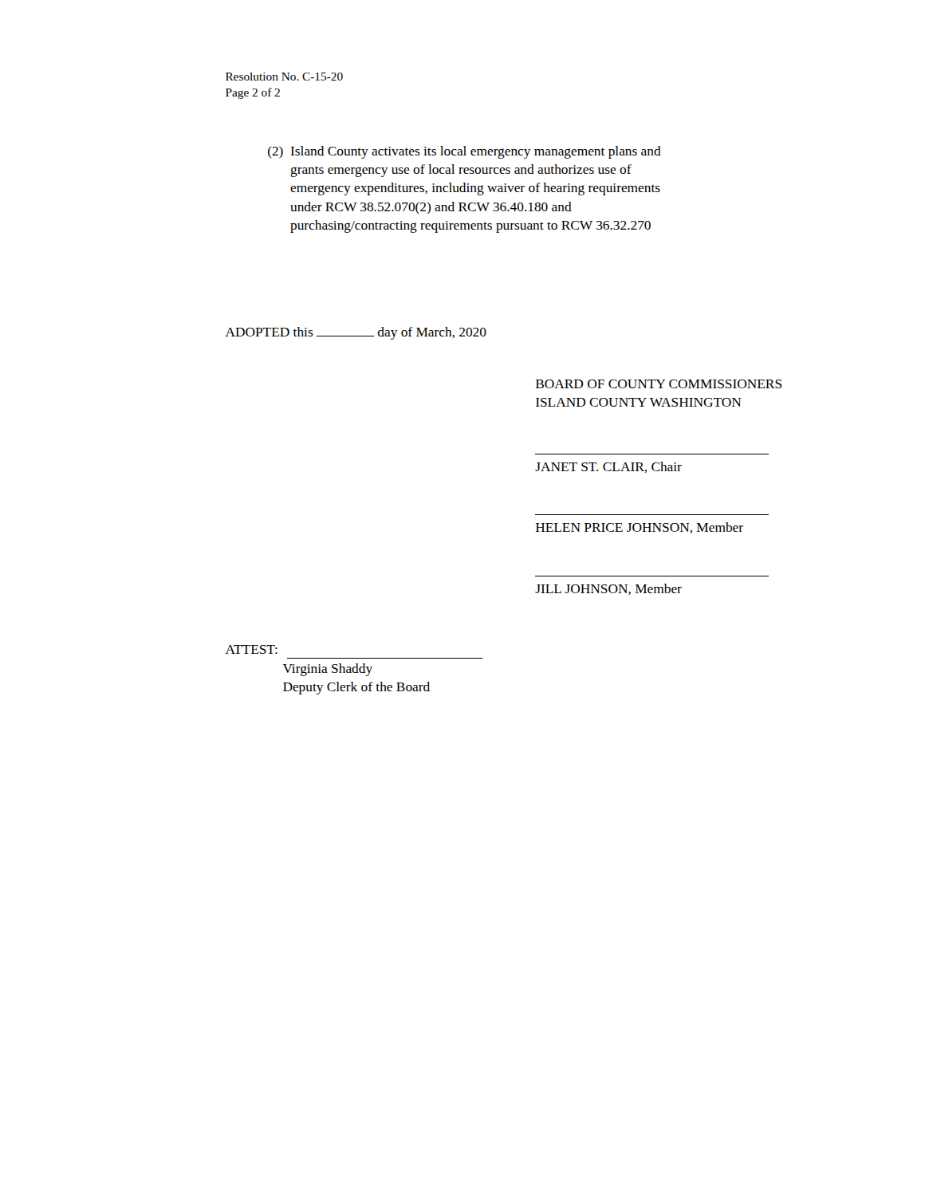Resolution No. C-15-20
Page 2 of 2
(2) Island County activates its local emergency management plans and grants emergency use of local resources and authorizes use of emergency expenditures, including waiver of hearing requirements under RCW 38.52.070(2) and RCW 36.40.180 and purchasing/contracting requirements pursuant to RCW 36.32.270
ADOPTED this day of March, 2020
BOARD OF COUNTY COMMISSIONERS
ISLAND COUNTY WASHINGTON
JANET ST. CLAIR, Chair
HELEN PRICE JOHNSON, Member
JILL JOHNSON, Member
ATTEST:
Virginia Shaddy
Deputy Clerk of the Board